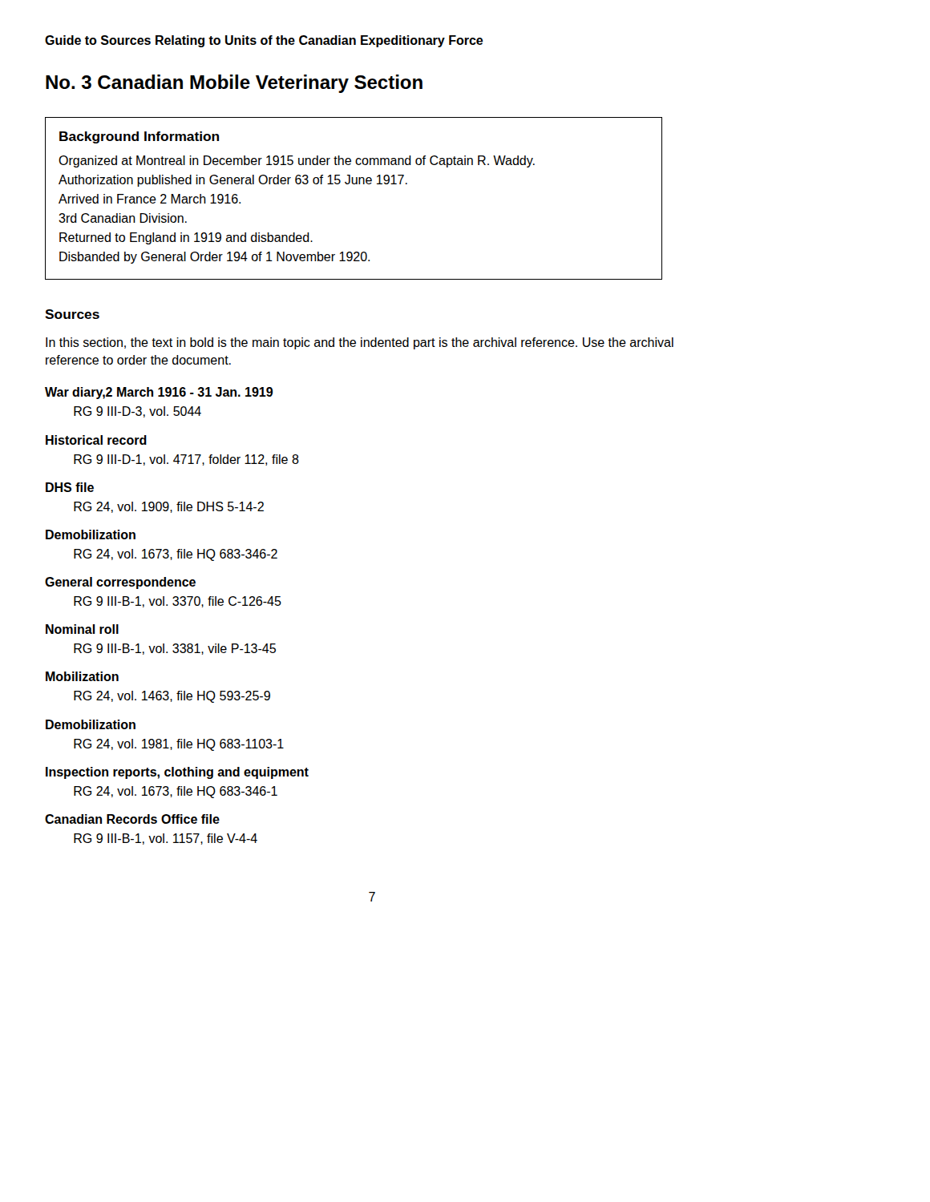Guide to Sources Relating to Units of the Canadian Expeditionary Force
No. 3 Canadian Mobile Veterinary Section
Background Information
Organized at Montreal in December 1915 under the command of Captain R. Waddy.
Authorization published in General Order 63 of 15 June 1917.
Arrived in France 2 March 1916.
3rd Canadian Division.
Returned to England in 1919 and disbanded.
Disbanded by General Order 194 of 1 November 1920.
Sources
In this section, the text in bold is the main topic and the indented part is the archival reference. Use the archival reference to order the document.
War diary,2 March 1916 - 31 Jan. 1919
RG 9 III-D-3, vol. 5044
Historical record
RG 9 III-D-1, vol. 4717, folder 112, file 8
DHS file
RG 24, vol. 1909, file DHS 5-14-2
Demobilization
RG 24, vol. 1673, file HQ 683-346-2
General correspondence
RG 9 III-B-1, vol. 3370, file C-126-45
Nominal roll
RG 9 III-B-1, vol. 3381, vile P-13-45
Mobilization
RG 24, vol. 1463, file HQ 593-25-9
Demobilization
RG 24, vol. 1981, file HQ 683-1103-1
Inspection reports, clothing and equipment
RG 24, vol. 1673, file HQ 683-346-1
Canadian Records Office file
RG 9 III-B-1, vol. 1157, file V-4-4
7